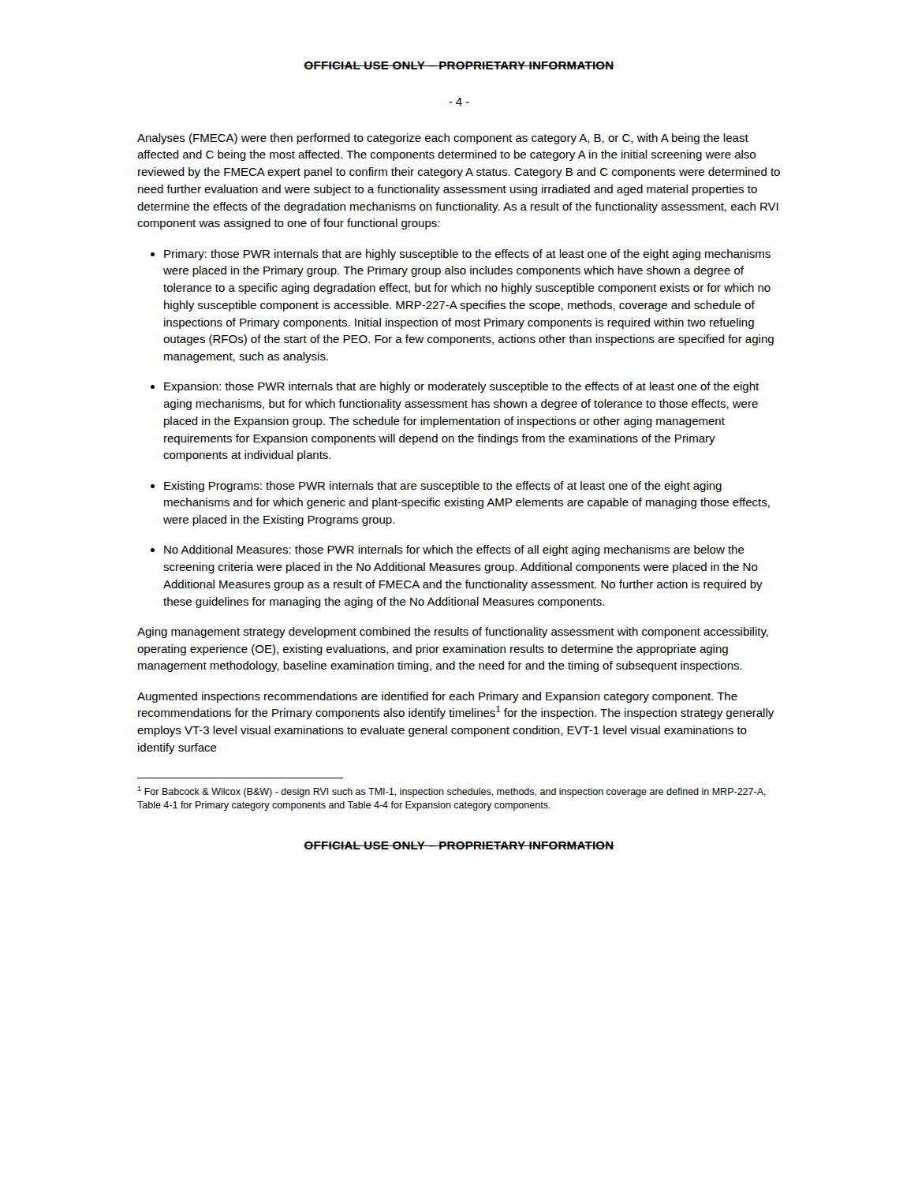OFFICIAL USE ONLY – PROPRIETARY INFORMATION
- 4 -
Analyses (FMECA) were then performed to categorize each component as category A, B, or C, with A being the least affected and C being the most affected. The components determined to be category A in the initial screening were also reviewed by the FMECA expert panel to confirm their category A status. Category B and C components were determined to need further evaluation and were subject to a functionality assessment using irradiated and aged material properties to determine the effects of the degradation mechanisms on functionality. As a result of the functionality assessment, each RVI component was assigned to one of four functional groups:
Primary: those PWR internals that are highly susceptible to the effects of at least one of the eight aging mechanisms were placed in the Primary group. The Primary group also includes components which have shown a degree of tolerance to a specific aging degradation effect, but for which no highly susceptible component exists or for which no highly susceptible component is accessible. MRP-227-A specifies the scope, methods, coverage and schedule of inspections of Primary components. Initial inspection of most Primary components is required within two refueling outages (RFOs) of the start of the PEO. For a few components, actions other than inspections are specified for aging management, such as analysis.
Expansion: those PWR internals that are highly or moderately susceptible to the effects of at least one of the eight aging mechanisms, but for which functionality assessment has shown a degree of tolerance to those effects, were placed in the Expansion group. The schedule for implementation of inspections or other aging management requirements for Expansion components will depend on the findings from the examinations of the Primary components at individual plants.
Existing Programs: those PWR internals that are susceptible to the effects of at least one of the eight aging mechanisms and for which generic and plant-specific existing AMP elements are capable of managing those effects, were placed in the Existing Programs group.
No Additional Measures: those PWR internals for which the effects of all eight aging mechanisms are below the screening criteria were placed in the No Additional Measures group. Additional components were placed in the No Additional Measures group as a result of FMECA and the functionality assessment. No further action is required by these guidelines for managing the aging of the No Additional Measures components.
Aging management strategy development combined the results of functionality assessment with component accessibility, operating experience (OE), existing evaluations, and prior examination results to determine the appropriate aging management methodology, baseline examination timing, and the need for and the timing of subsequent inspections.
Augmented inspections recommendations are identified for each Primary and Expansion category component. The recommendations for the Primary components also identify timelines1 for the inspection. The inspection strategy generally employs VT-3 level visual examinations to evaluate general component condition, EVT-1 level visual examinations to identify surface
1 For Babcock & Wilcox (B&W) - design RVI such as TMI-1, inspection schedules, methods, and inspection coverage are defined in MRP-227-A, Table 4-1 for Primary category components and Table 4-4 for Expansion category components.
OFFICIAL USE ONLY – PROPRIETARY INFORMATION